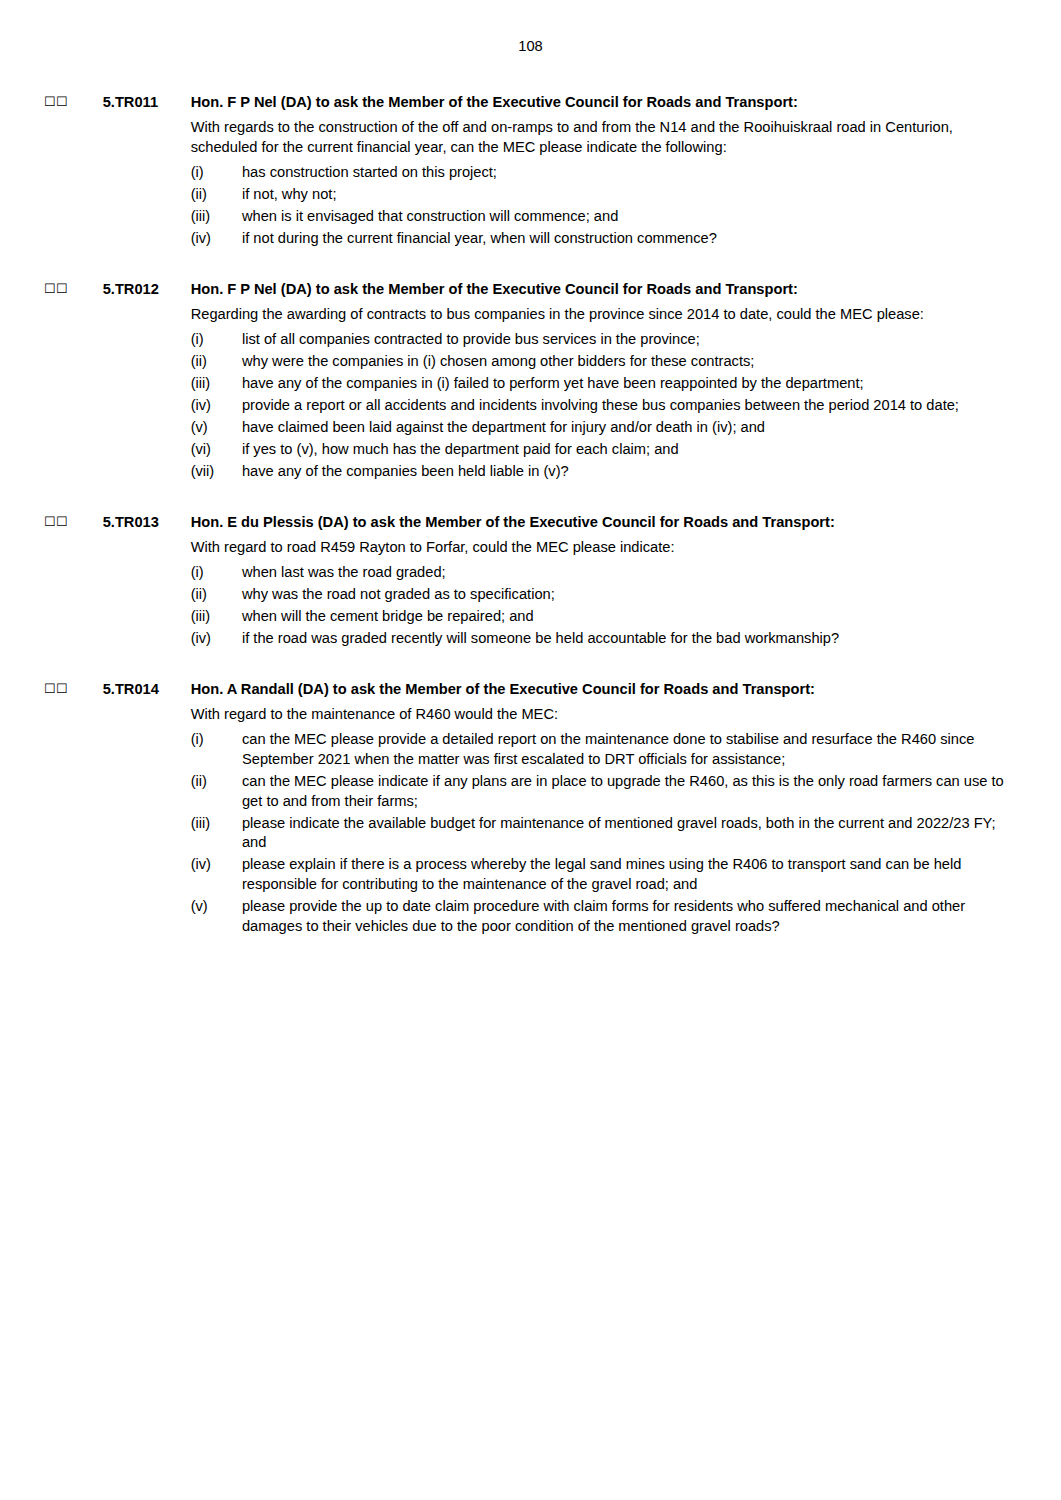108
☐☐
5.TR011
Hon. F P Nel (DA) to ask the Member of the Executive Council for Roads and Transport:
With regards to the construction of the off and on-ramps to and from the N14 and the Rooihuiskraal road in Centurion, scheduled for the current financial year, can the MEC please indicate the following:
(i) has construction started on this project;
(ii) if not, why not;
(iii) when is it envisaged that construction will commence; and
(iv) if not during the current financial year, when will construction commence?
☐☐
5.TR012
Hon. F P Nel (DA) to ask the Member of the Executive Council for Roads and Transport:
Regarding the awarding of contracts to bus companies in the province since 2014 to date, could the MEC please:
(i) list of all companies contracted to provide bus services in the province;
(ii) why were the companies in (i) chosen among other bidders for these contracts;
(iii) have any of the companies in (i) failed to perform yet have been reappointed by the department;
(iv) provide a report or all accidents and incidents involving these bus companies between the period 2014 to date;
(v) have claimed been laid against the department for injury and/or death in (iv); and
(vi) if yes to (v), how much has the department paid for each claim; and
(vii) have any of the companies been held liable in (v)?
☐☐
5.TR013
Hon. E du Plessis (DA) to ask the Member of the Executive Council for Roads and Transport:
With regard to road R459 Rayton to Forfar, could the MEC please indicate:
(i) when last was the road graded;
(ii) why was the road not graded as to specification;
(iii) when will the cement bridge be repaired; and
(iv) if the road was graded recently will someone be held accountable for the bad workmanship?
☐☐
5.TR014
Hon. A Randall (DA) to ask the Member of the Executive Council for Roads and Transport:
With regard to the maintenance of R460 would the MEC:
(i) can the MEC please provide a detailed report on the maintenance done to stabilise and resurface the R460 since September 2021 when the matter was first escalated to DRT officials for assistance;
(ii) can the MEC please indicate if any plans are in place to upgrade the R460, as this is the only road farmers can use to get to and from their farms;
(iii) please indicate the available budget for maintenance of mentioned gravel roads, both in the current and 2022/23 FY; and
(iv) please explain if there is a process whereby the legal sand mines using the R406 to transport sand can be held responsible for contributing to the maintenance of the gravel road; and
(v) please provide the up to date claim procedure with claim forms for residents who suffered mechanical and other damages to their vehicles due to the poor condition of the mentioned gravel roads?